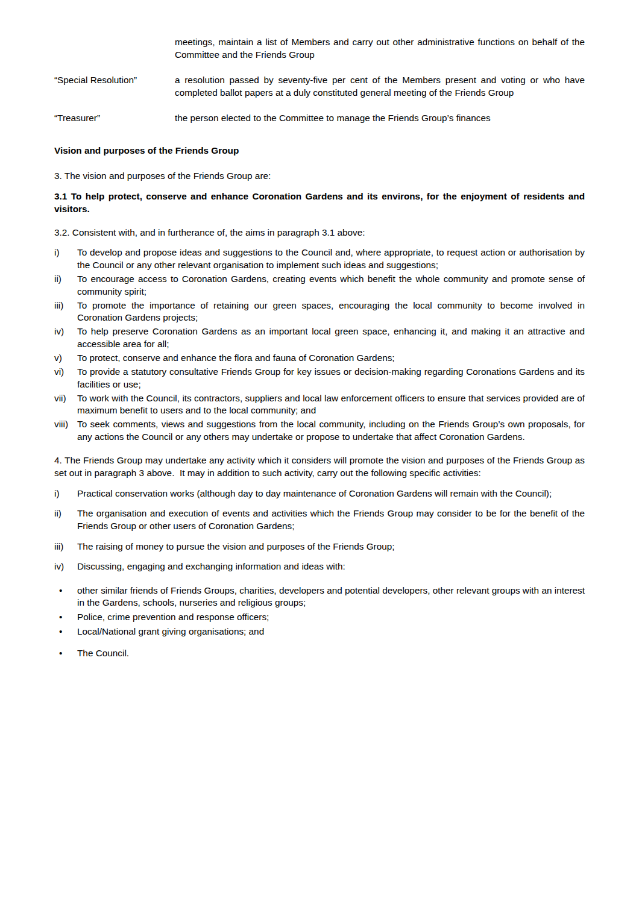meetings, maintain a list of Members and carry out other administrative functions on behalf of the Committee and the Friends Group
“Special Resolution”
a resolution passed by seventy-five per cent of the Members present and voting or who have completed ballot papers at a duly constituted general meeting of the Friends Group
“Treasurer”
the person elected to the Committee to manage the Friends Group’s finances
Vision and purposes of the Friends Group
3. The vision and purposes of the Friends Group are:
3.1 To help protect, conserve and enhance Coronation Gardens and its environs, for the enjoyment of residents and visitors.
3.2. Consistent with, and in furtherance of, the aims in paragraph 3.1 above:
To develop and propose ideas and suggestions to the Council and, where appropriate, to request action or authorisation by the Council or any other relevant organisation to implement such ideas and suggestions;
To encourage access to Coronation Gardens, creating events which benefit the whole community and promote sense of community spirit;
To promote the importance of retaining our green spaces, encouraging the local community to become involved in Coronation Gardens projects;
To help preserve Coronation Gardens as an important local green space, enhancing it, and making it an attractive and accessible area for all;
To protect, conserve and enhance the flora and fauna of Coronation Gardens;
To provide a statutory consultative Friends Group for key issues or decision-making regarding Coronations Gardens and its facilities or use;
To work with the Council, its contractors, suppliers and local law enforcement officers to ensure that services provided are of maximum benefit to users and to the local community; and
To seek comments, views and suggestions from the local community, including on the Friends Group’s own proposals, for any actions the Council or any others may undertake or propose to undertake that affect Coronation Gardens.
4. The Friends Group may undertake any activity which it considers will promote the vision and purposes of the Friends Group as set out in paragraph 3 above. It may in addition to such activity, carry out the following specific activities:
Practical conservation works (although day to day maintenance of Coronation Gardens will remain with the Council);
The organisation and execution of events and activities which the Friends Group may consider to be for the benefit of the Friends Group or other users of Coronation Gardens;
The raising of money to pursue the vision and purposes of the Friends Group;
Discussing, engaging and exchanging information and ideas with:
other similar friends of Friends Groups, charities, developers and potential developers, other relevant groups with an interest in the Gardens, schools, nurseries and religious groups;
Police, crime prevention and response officers;
Local/National grant giving organisations; and
The Council.